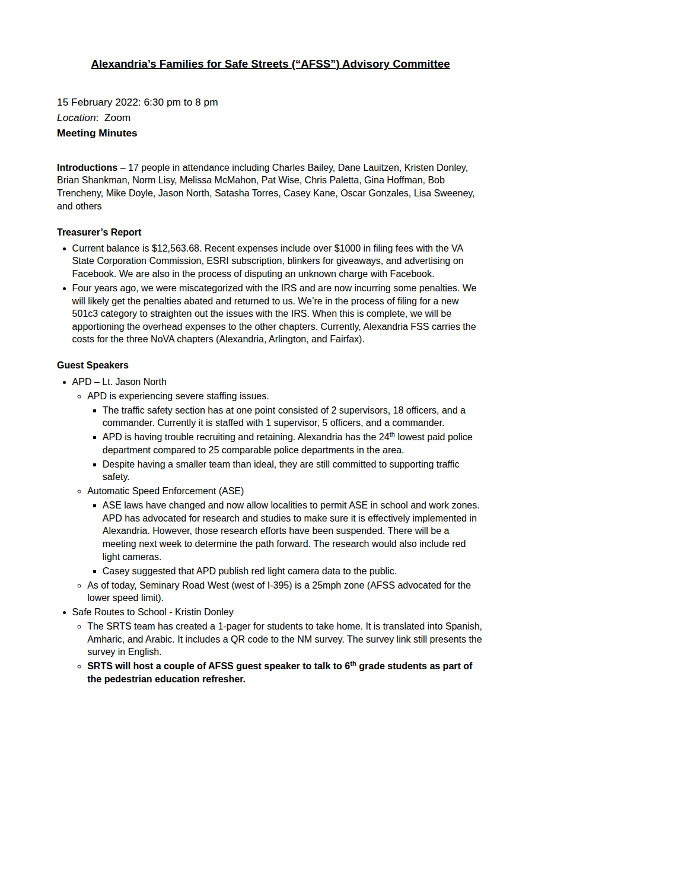Alexandria’s Families for Safe Streets (“AFSS”) Advisory Committee
15 February 2022: 6:30 pm to 8 pm
Location: Zoom
Meeting Minutes
Introductions – 17 people in attendance including Charles Bailey, Dane Lauitzen, Kristen Donley, Brian Shankman, Norm Lisy, Melissa McMahon, Pat Wise, Chris Paletta, Gina Hoffman, Bob Trencheny, Mike Doyle, Jason North, Satasha Torres, Casey Kane, Oscar Gonzales, Lisa Sweeney, and others
Treasurer’s Report
Current balance is $12,563.68. Recent expenses include over $1000 in filing fees with the VA State Corporation Commission, ESRI subscription, blinkers for giveaways, and advertising on Facebook. We are also in the process of disputing an unknown charge with Facebook.
Four years ago, we were miscategorized with the IRS and are now incurring some penalties. We will likely get the penalties abated and returned to us. We’re in the process of filing for a new 501c3 category to straighten out the issues with the IRS. When this is complete, we will be apportioning the overhead expenses to the other chapters. Currently, Alexandria FSS carries the costs for the three NoVA chapters (Alexandria, Arlington, and Fairfax).
Guest Speakers
APD – Lt. Jason North
APD is experiencing severe staffing issues.
The traffic safety section has at one point consisted of 2 supervisors, 18 officers, and a commander. Currently it is staffed with 1 supervisor, 5 officers, and a commander.
APD is having trouble recruiting and retaining. Alexandria has the 24th lowest paid police department compared to 25 comparable police departments in the area.
Despite having a smaller team than ideal, they are still committed to supporting traffic safety.
Automatic Speed Enforcement (ASE)
ASE laws have changed and now allow localities to permit ASE in school and work zones. APD has advocated for research and studies to make sure it is effectively implemented in Alexandria. However, those research efforts have been suspended. There will be a meeting next week to determine the path forward. The research would also include red light cameras.
Casey suggested that APD publish red light camera data to the public.
As of today, Seminary Road West (west of I-395) is a 25mph zone (AFSS advocated for the lower speed limit).
Safe Routes to School - Kristin Donley
The SRTS team has created a 1-pager for students to take home. It is translated into Spanish, Amharic, and Arabic. It includes a QR code to the NM survey. The survey link still presents the survey in English.
SRTS will host a couple of AFSS guest speaker to talk to 6th grade students as part of the pedestrian education refresher.